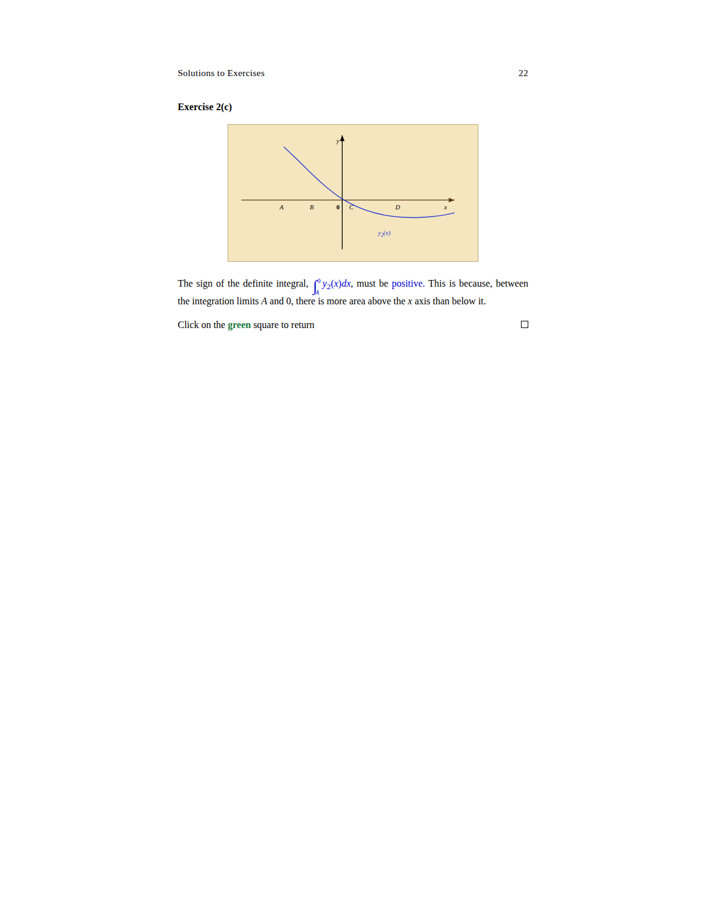Solutions to Exercises 22
Exercise 2(c)
A B 0 C D x y y2(x)
The sign of the definite integral, ∫0 A y2(x)dx, must be positive. This is because, between the integration limits A and 0, there is more area above the x axis than below it.
Click on the green square to return